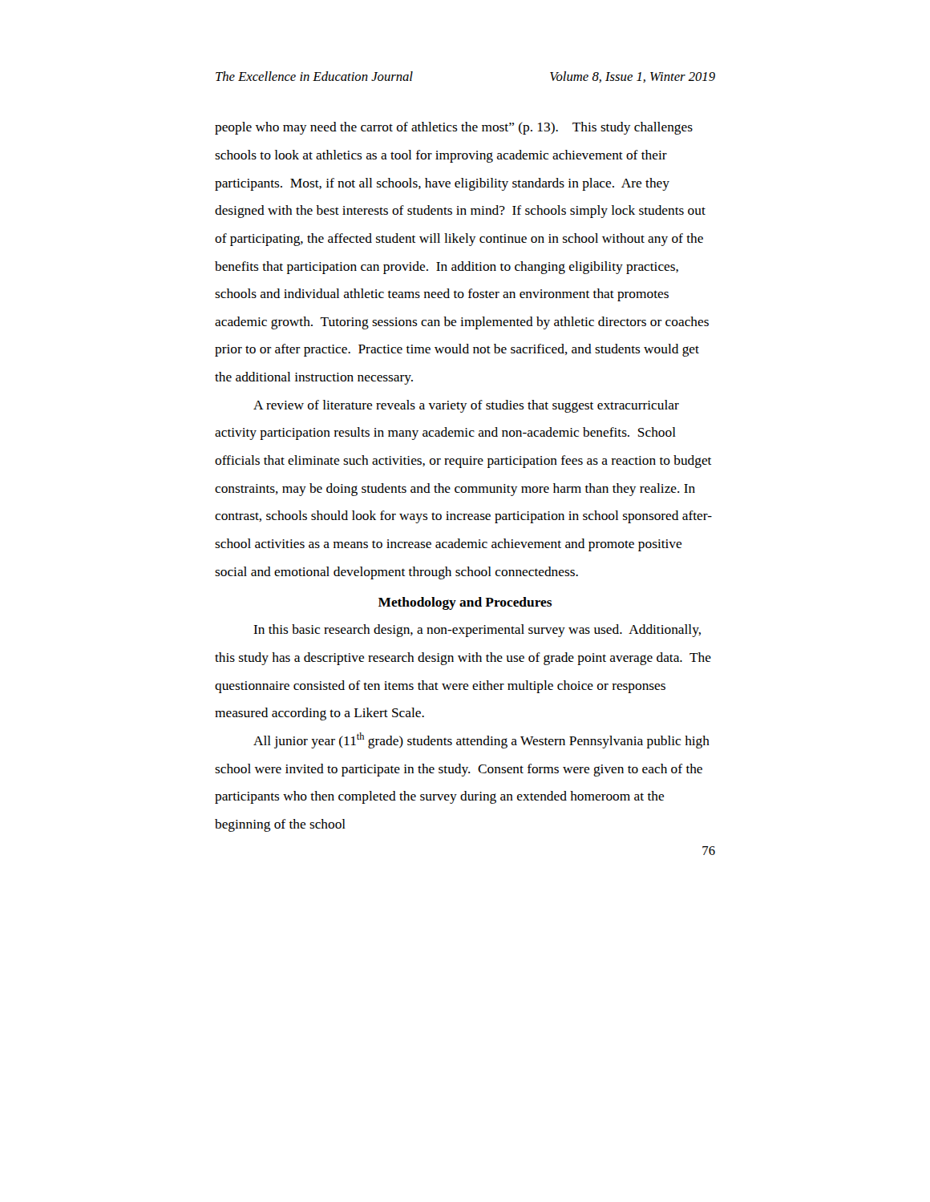The Excellence in Education Journal Volume 8, Issue 1, Winter 2019
people who may need the carrot of athletics the most” (p. 13). This study challenges schools to look at athletics as a tool for improving academic achievement of their participants. Most, if not all schools, have eligibility standards in place. Are they designed with the best interests of students in mind? If schools simply lock students out of participating, the affected student will likely continue on in school without any of the benefits that participation can provide. In addition to changing eligibility practices, schools and individual athletic teams need to foster an environment that promotes academic growth. Tutoring sessions can be implemented by athletic directors or coaches prior to or after practice. Practice time would not be sacrificed, and students would get the additional instruction necessary.
A review of literature reveals a variety of studies that suggest extracurricular activity participation results in many academic and non-academic benefits. School officials that eliminate such activities, or require participation fees as a reaction to budget constraints, may be doing students and the community more harm than they realize. In contrast, schools should look for ways to increase participation in school sponsored after-school activities as a means to increase academic achievement and promote positive social and emotional development through school connectedness.
Methodology and Procedures
In this basic research design, a non-experimental survey was used. Additionally, this study has a descriptive research design with the use of grade point average data. The questionnaire consisted of ten items that were either multiple choice or responses measured according to a Likert Scale.
All junior year (11th grade) students attending a Western Pennsylvania public high school were invited to participate in the study. Consent forms were given to each of the participants who then completed the survey during an extended homeroom at the beginning of the school
76